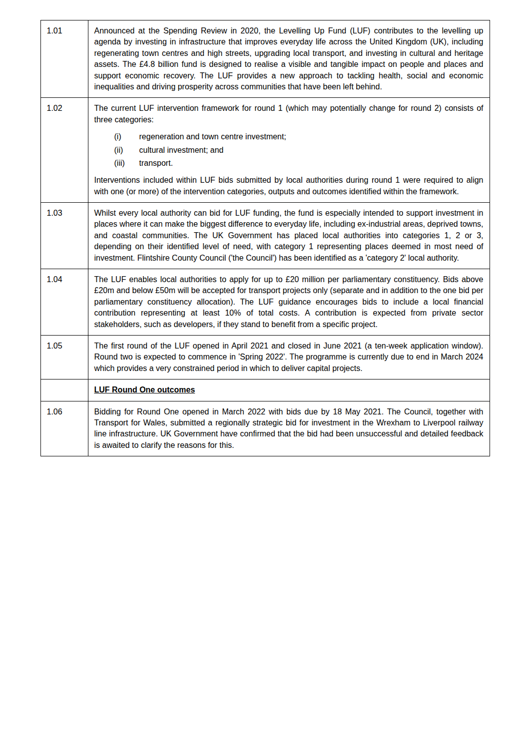| 1.01 | Announced at the Spending Review in 2020, the Levelling Up Fund (LUF) contributes to the levelling up agenda by investing in infrastructure that improves everyday life across the United Kingdom (UK), including regenerating town centres and high streets, upgrading local transport, and investing in cultural and heritage assets. The £4.8 billion fund is designed to realise a visible and tangible impact on people and places and support economic recovery. The LUF provides a new approach to tackling health, social and economic inequalities and driving prosperity across communities that have been left behind. |
| 1.02 | The current LUF intervention framework for round 1 (which may potentially change for round 2) consists of three categories: (i) regeneration and town centre investment; (ii) cultural investment; and (iii) transport. Interventions included within LUF bids submitted by local authorities during round 1 were required to align with one (or more) of the intervention categories, outputs and outcomes identified within the framework. |
| 1.03 | Whilst every local authority can bid for LUF funding, the fund is especially intended to support investment in places where it can make the biggest difference to everyday life, including ex-industrial areas, deprived towns, and coastal communities. The UK Government has placed local authorities into categories 1, 2 or 3, depending on their identified level of need, with category 1 representing places deemed in most need of investment. Flintshire County Council ('the Council') has been identified as a 'category 2' local authority. |
| 1.04 | The LUF enables local authorities to apply for up to £20 million per parliamentary constituency. Bids above £20m and below £50m will be accepted for transport projects only (separate and in addition to the one bid per parliamentary constituency allocation). The LUF guidance encourages bids to include a local financial contribution representing at least 10% of total costs. A contribution is expected from private sector stakeholders, such as developers, if they stand to benefit from a specific project. |
| 1.05 | The first round of the LUF opened in April 2021 and closed in June 2021 (a ten-week application window). Round two is expected to commence in 'Spring 2022'. The programme is currently due to end in March 2024 which provides a very constrained period in which to deliver capital projects. |
| | LUF Round One outcomes |
| 1.06 | Bidding for Round One opened in March 2022 with bids due by 18 May 2021. The Council, together with Transport for Wales, submitted a regionally strategic bid for investment in the Wrexham to Liverpool railway line infrastructure. UK Government have confirmed that the bid had been unsuccessful and detailed feedback is awaited to clarify the reasons for this. |